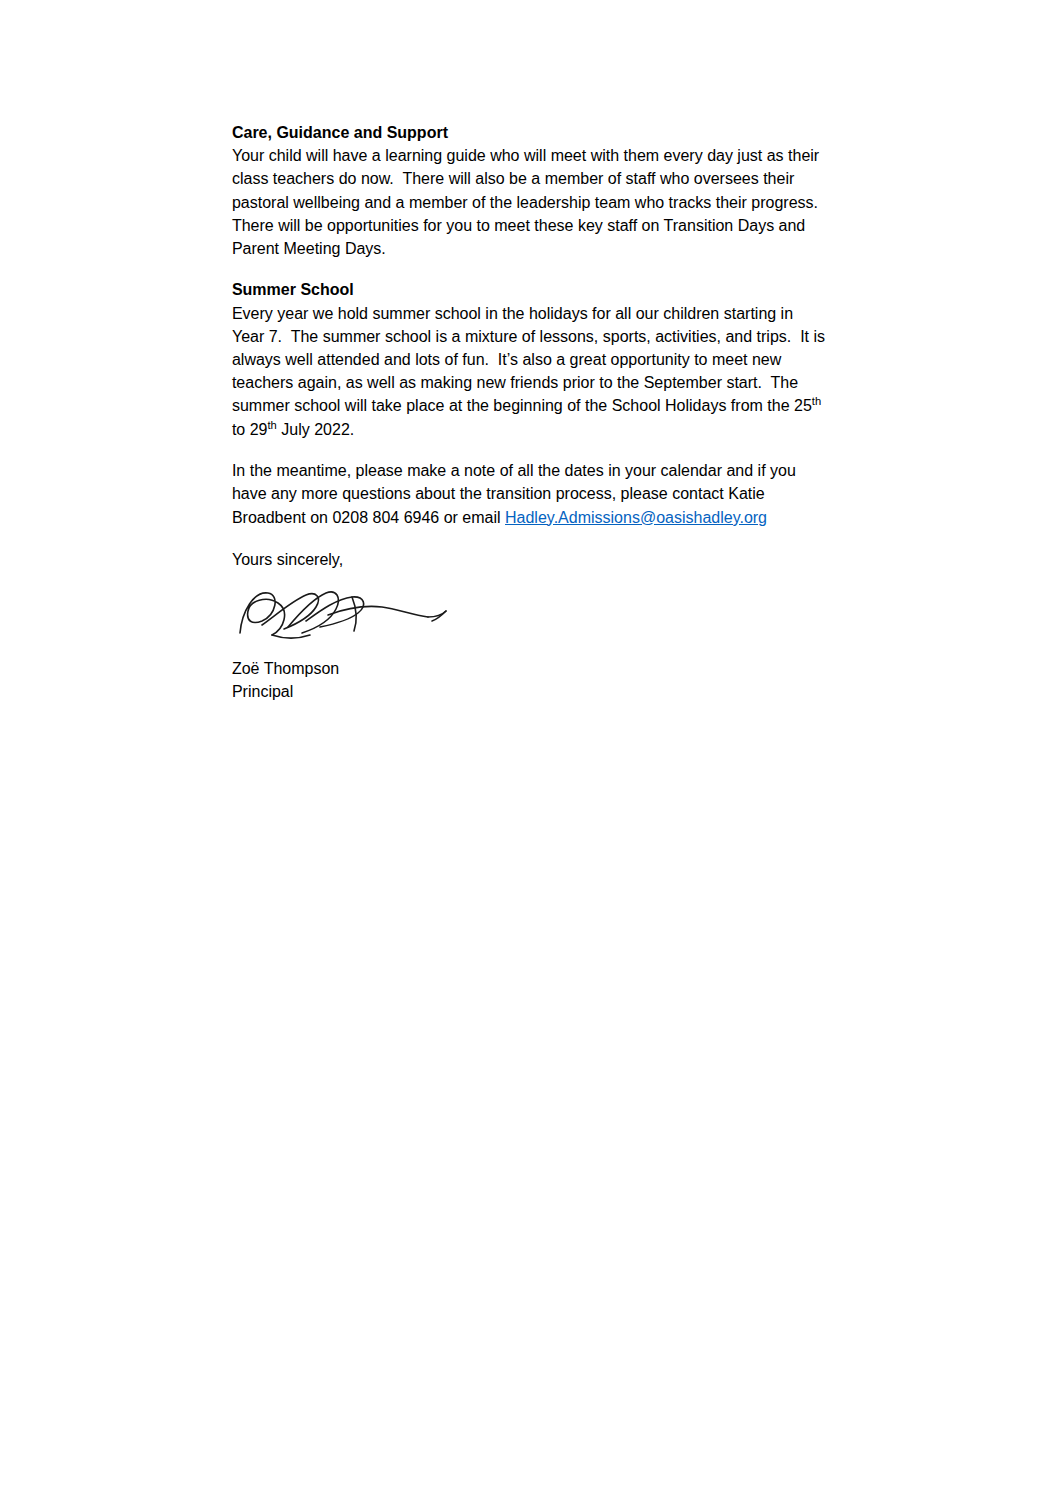Care, Guidance and Support
Your child will have a learning guide who will meet with them every day just as their class teachers do now. There will also be a member of staff who oversees their pastoral wellbeing and a member of the leadership team who tracks their progress. There will be opportunities for you to meet these key staff on Transition Days and Parent Meeting Days.
Summer School
Every year we hold summer school in the holidays for all our children starting in Year 7. The summer school is a mixture of lessons, sports, activities, and trips. It is always well attended and lots of fun. It’s also a great opportunity to meet new teachers again, as well as making new friends prior to the September start. The summer school will take place at the beginning of the School Holidays from the 25th to 29th July 2022.
In the meantime, please make a note of all the dates in your calendar and if you have any more questions about the transition process, please contact Katie Broadbent on 0208 804 6946 or email Hadley.Admissions@oasishadley.org
Yours sincerely,
Zoë Thompson
Principal